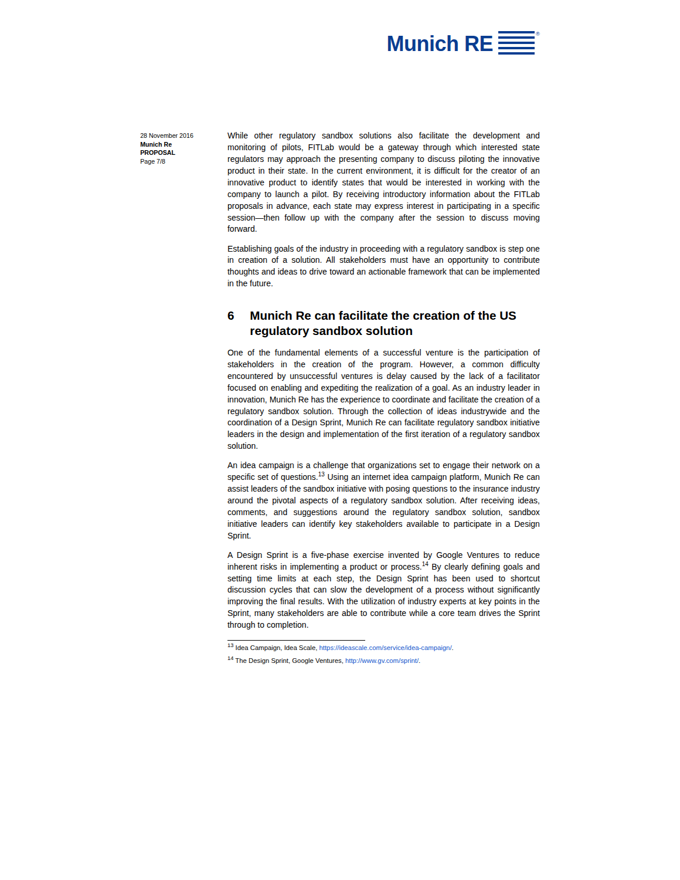Munich RE ®
28 November 2016
Munich Re
PROPOSAL
Page 7/8
While other regulatory sandbox solutions also facilitate the development and monitoring of pilots, FITLab would be a gateway through which interested state regulators may approach the presenting company to discuss piloting the innovative product in their state. In the current environment, it is difficult for the creator of an innovative product to identify states that would be interested in working with the company to launch a pilot. By receiving introductory information about the FITLab proposals in advance, each state may express interest in participating in a specific session—then follow up with the company after the session to discuss moving forward.
Establishing goals of the industry in proceeding with a regulatory sandbox is step one in creation of a solution. All stakeholders must have an opportunity to contribute thoughts and ideas to drive toward an actionable framework that can be implemented in the future.
6 Munich Re can facilitate the creation of the US regulatory sandbox solution
One of the fundamental elements of a successful venture is the participation of stakeholders in the creation of the program. However, a common difficulty encountered by unsuccessful ventures is delay caused by the lack of a facilitator focused on enabling and expediting the realization of a goal. As an industry leader in innovation, Munich Re has the experience to coordinate and facilitate the creation of a regulatory sandbox solution. Through the collection of ideas industrywide and the coordination of a Design Sprint, Munich Re can facilitate regulatory sandbox initiative leaders in the design and implementation of the first iteration of a regulatory sandbox solution.
An idea campaign is a challenge that organizations set to engage their network on a specific set of questions.13 Using an internet idea campaign platform, Munich Re can assist leaders of the sandbox initiative with posing questions to the insurance industry around the pivotal aspects of a regulatory sandbox solution. After receiving ideas, comments, and suggestions around the regulatory sandbox solution, sandbox initiative leaders can identify key stakeholders available to participate in a Design Sprint.
A Design Sprint is a five-phase exercise invented by Google Ventures to reduce inherent risks in implementing a product or process.14 By clearly defining goals and setting time limits at each step, the Design Sprint has been used to shortcut discussion cycles that can slow the development of a process without significantly improving the final results. With the utilization of industry experts at key points in the Sprint, many stakeholders are able to contribute while a core team drives the Sprint through to completion.
13 Idea Campaign, Idea Scale, https://ideascale.com/service/idea-campaign/.
14 The Design Sprint, Google Ventures, http://www.gv.com/sprint/.